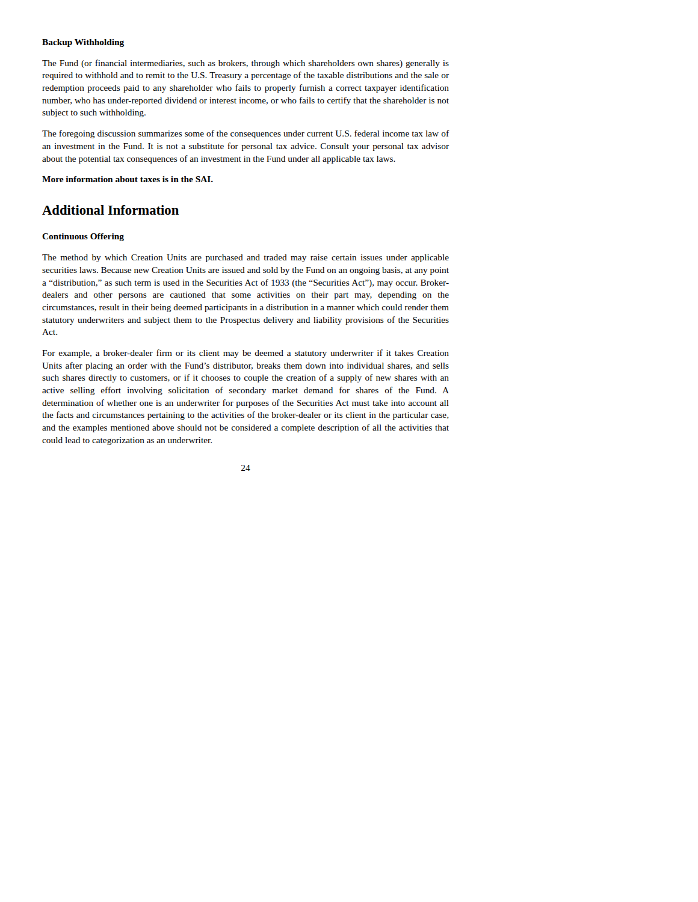Backup Withholding
The Fund (or financial intermediaries, such as brokers, through which shareholders own shares) generally is required to withhold and to remit to the U.S. Treasury a percentage of the taxable distributions and the sale or redemption proceeds paid to any shareholder who fails to properly furnish a correct taxpayer identification number, who has under-reported dividend or interest income, or who fails to certify that the shareholder is not subject to such withholding.
The foregoing discussion summarizes some of the consequences under current U.S. federal income tax law of an investment in the Fund. It is not a substitute for personal tax advice. Consult your personal tax advisor about the potential tax consequences of an investment in the Fund under all applicable tax laws.
More information about taxes is in the SAI.
Additional Information
Continuous Offering
The method by which Creation Units are purchased and traded may raise certain issues under applicable securities laws. Because new Creation Units are issued and sold by the Fund on an ongoing basis, at any point a “distribution,” as such term is used in the Securities Act of 1933 (the “Securities Act”), may occur. Broker-dealers and other persons are cautioned that some activities on their part may, depending on the circumstances, result in their being deemed participants in a distribution in a manner which could render them statutory underwriters and subject them to the Prospectus delivery and liability provisions of the Securities Act.
For example, a broker-dealer firm or its client may be deemed a statutory underwriter if it takes Creation Units after placing an order with the Fund’s distributor, breaks them down into individual shares, and sells such shares directly to customers, or if it chooses to couple the creation of a supply of new shares with an active selling effort involving solicitation of secondary market demand for shares of the Fund. A determination of whether one is an underwriter for purposes of the Securities Act must take into account all the facts and circumstances pertaining to the activities of the broker-dealer or its client in the particular case, and the examples mentioned above should not be considered a complete description of all the activities that could lead to categorization as an underwriter.
24